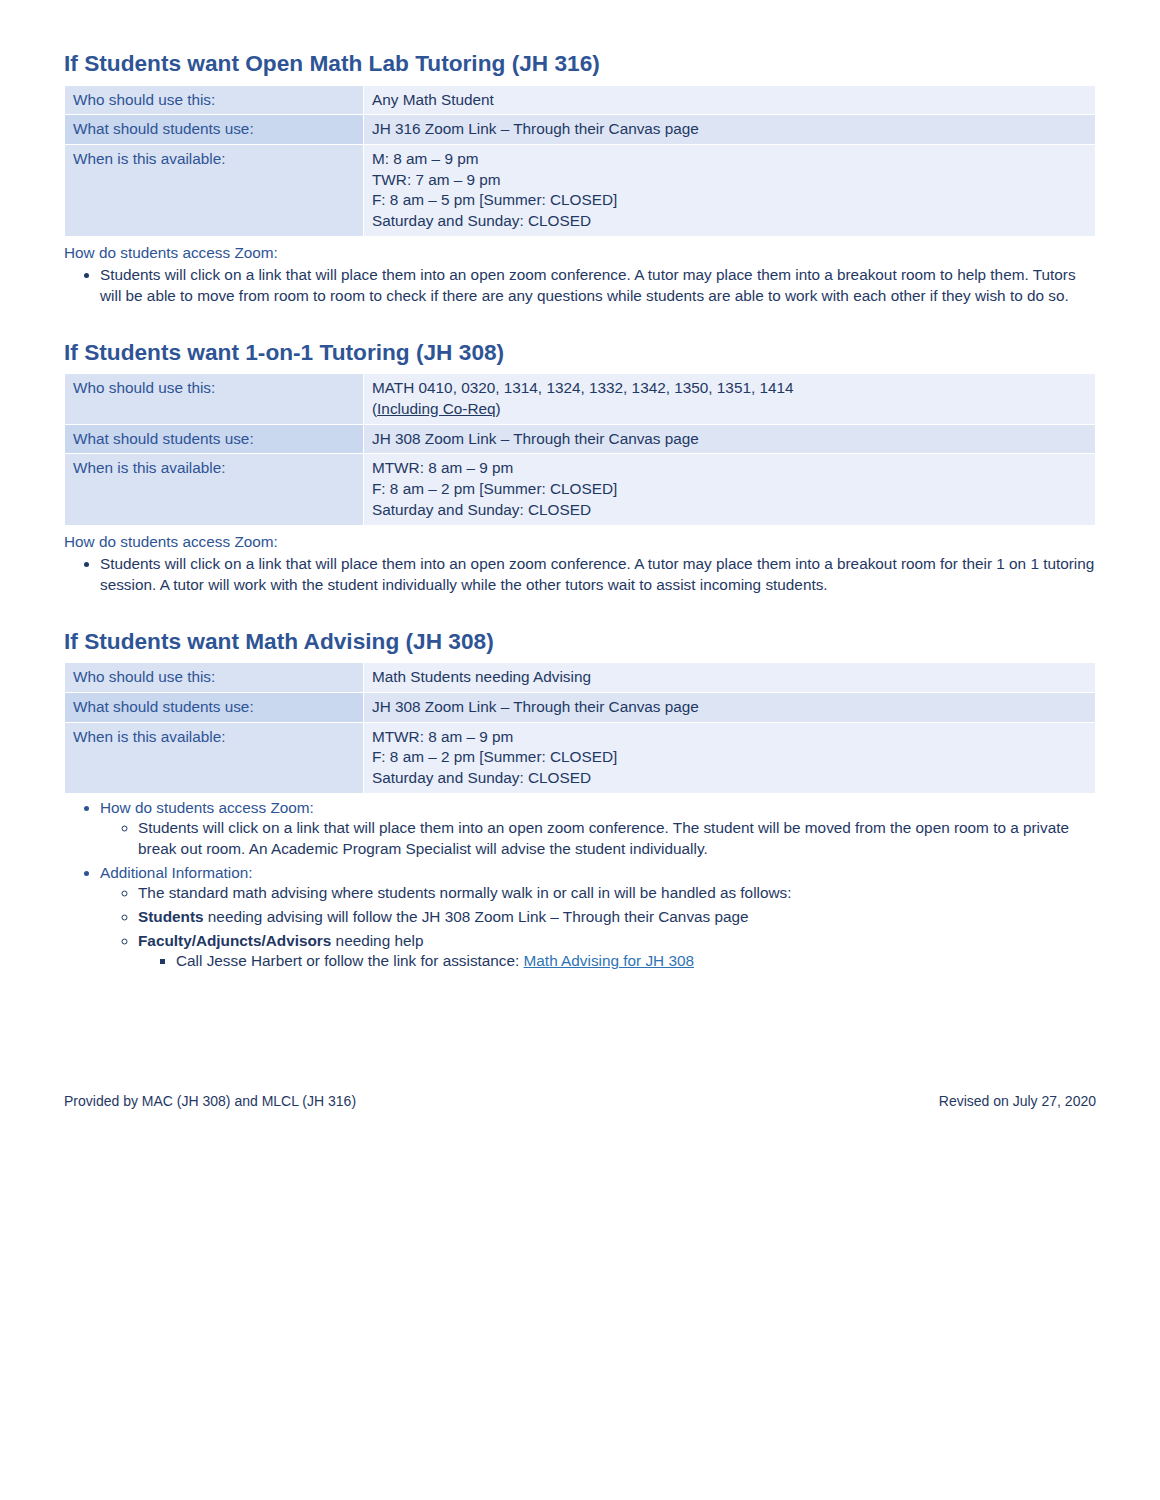If Students want Open Math Lab Tutoring (JH 316)
| Who should use this: | Any Math Student |
| What should students use: | JH 316 Zoom Link – Through their Canvas page |
| When is this available: | M: 8 am – 9 pm TWR: 7 am – 9 pm F: 8 am – 5 pm [Summer: CLOSED] Saturday and Sunday: CLOSED |
How do students access Zoom:
Students will click on a link that will place them into an open zoom conference. A tutor may place them into a breakout room to help them. Tutors will be able to move from room to room to check if there are any questions while students are able to work with each other if they wish to do so.
If Students want 1-on-1 Tutoring (JH 308)
| Who should use this: | MATH 0410, 0320, 1314, 1324, 1332, 1342, 1350, 1351, 1414 ( Including Co-Req ) |
| What should students use: | JH 308 Zoom Link – Through their Canvas page |
| When is this available: | MTWR: 8 am – 9 pm F: 8 am – 2 pm [Summer: CLOSED] Saturday and Sunday: CLOSED |
How do students access Zoom:
Students will click on a link that will place them into an open zoom conference. A tutor may place them into a breakout room for their 1 on 1 tutoring session. A tutor will work with the student individually while the other tutors wait to assist incoming students.
If Students want Math Advising (JH 308)
| Who should use this: | Math Students needing Advising |
| What should students use: | JH 308 Zoom Link – Through their Canvas page |
| When is this available: | MTWR: 8 am – 9 pm F: 8 am – 2 pm [Summer: CLOSED] Saturday and Sunday: CLOSED |
How do students access Zoom:
Students will click on a link that will place them into an open zoom conference. The student will be moved from the open room to a private break out room. An Academic Program Specialist will advise the student individually.
Additional Information:
The standard math advising where students normally walk in or call in will be handled as follows:
Students needing advising will follow the JH 308 Zoom Link – Through their Canvas page
Faculty/Adjuncts/Advisors needing help
Call Jesse Harbert or follow the link for assistance: Math Advising for JH 308
Provided by MAC (JH 308) and MLCL (JH 316) Revised on July 27, 2020